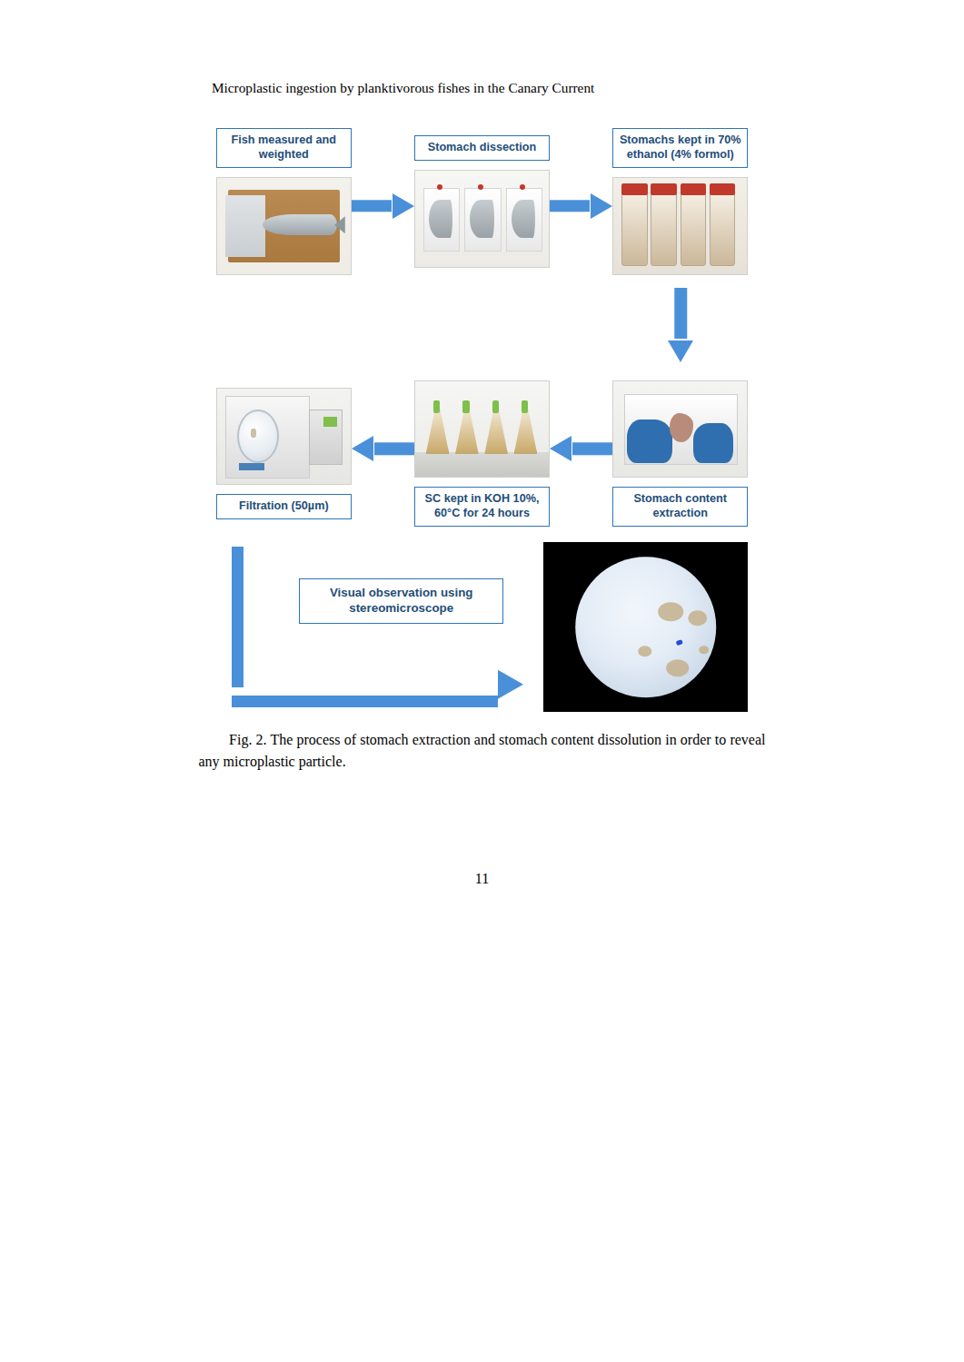Microplastic ingestion by planktivorous fishes in the Canary Current
Fish measured and weighted
Stomach dissection
Stomachs kept in 70% ethanol (4% formol)
Filtration (50µm)
SC kept in KOH 10%, 60°C for 24 hours
Stomach content extraction
Visual observation using stereomicroscope
Fig. 2. The process of stomach extraction and stomach content dissolution in order to reveal any microplastic particle.
11